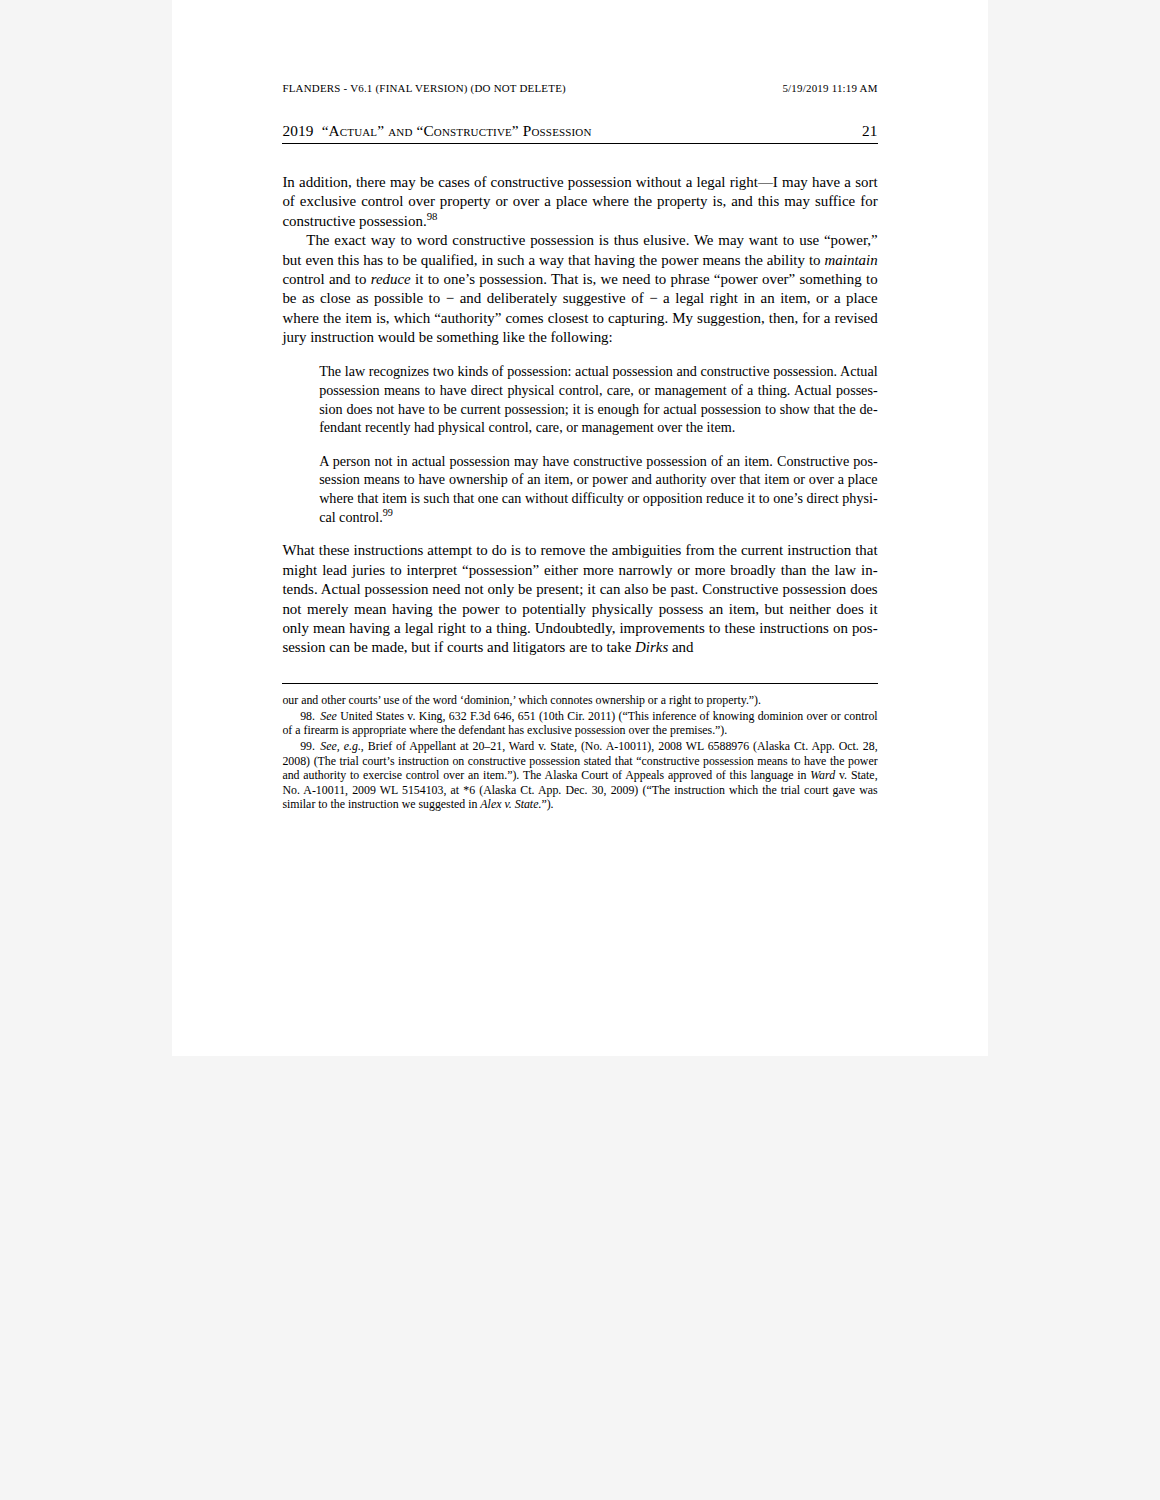Flanders - v6.1 (Final Version) (Do Not Delete) 5/19/2019 11:19 AM
2019 “Actual” and “Constructive” Possession 21
In addition, there may be cases of constructive possession without a legal right—I may have a sort of exclusive control over property or over a place where the property is, and this may suffice for constructive possession.98
The exact way to word constructive possession is thus elusive. We may want to use “power,” but even this has to be qualified, in such a way that having the power means the ability to maintain control and to reduce it to one’s possession. That is, we need to phrase “power over” something to be as close as possible to − and deliberately suggestive of − a legal right in an item, or a place where the item is, which “authority” comes closest to capturing. My suggestion, then, for a revised jury instruction would be something like the following:
The law recognizes two kinds of possession: actual possession and constructive possession. Actual possession means to have direct physical control, care, or management of a thing. Actual possession does not have to be current possession; it is enough for actual possession to show that the defendant recently had physical control, care, or management over the item.
A person not in actual possession may have constructive possession of an item. Constructive possession means to have ownership of an item, or power and authority over that item or over a place where that item is such that one can without difficulty or opposition reduce it to one’s direct physical control.99
What these instructions attempt to do is to remove the ambiguities from the current instruction that might lead juries to interpret “possession” either more narrowly or more broadly than the law intends. Actual possession need not only be present; it can also be past. Constructive possession does not merely mean having the power to potentially physically possess an item, but neither does it only mean having a legal right to a thing. Undoubtedly, improvements to these instructions on possession can be made, but if courts and litigators are to take Dirks and
our and other courts’ use of the word ‘dominion,’ which connotes ownership or a right to property.”).
98. See United States v. King, 632 F.3d 646, 651 (10th Cir. 2011) (“This inference of knowing dominion over or control of a firearm is appropriate where the defendant has exclusive possession over the premises.”).
99. See, e.g., Brief of Appellant at 20–21, Ward v. State, (No. A-10011), 2008 WL 6588976 (Alaska Ct. App. Oct. 28, 2008) (The trial court’s instruction on constructive possession stated that “constructive possession means to have the power and authority to exercise control over an item.”). The Alaska Court of Appeals approved of this language in Ward v. State, No. A-10011, 2009 WL 5154103, at *6 (Alaska Ct. App. Dec. 30, 2009) (“The instruction which the trial court gave was similar to the instruction we suggested in Alex v. State.”).